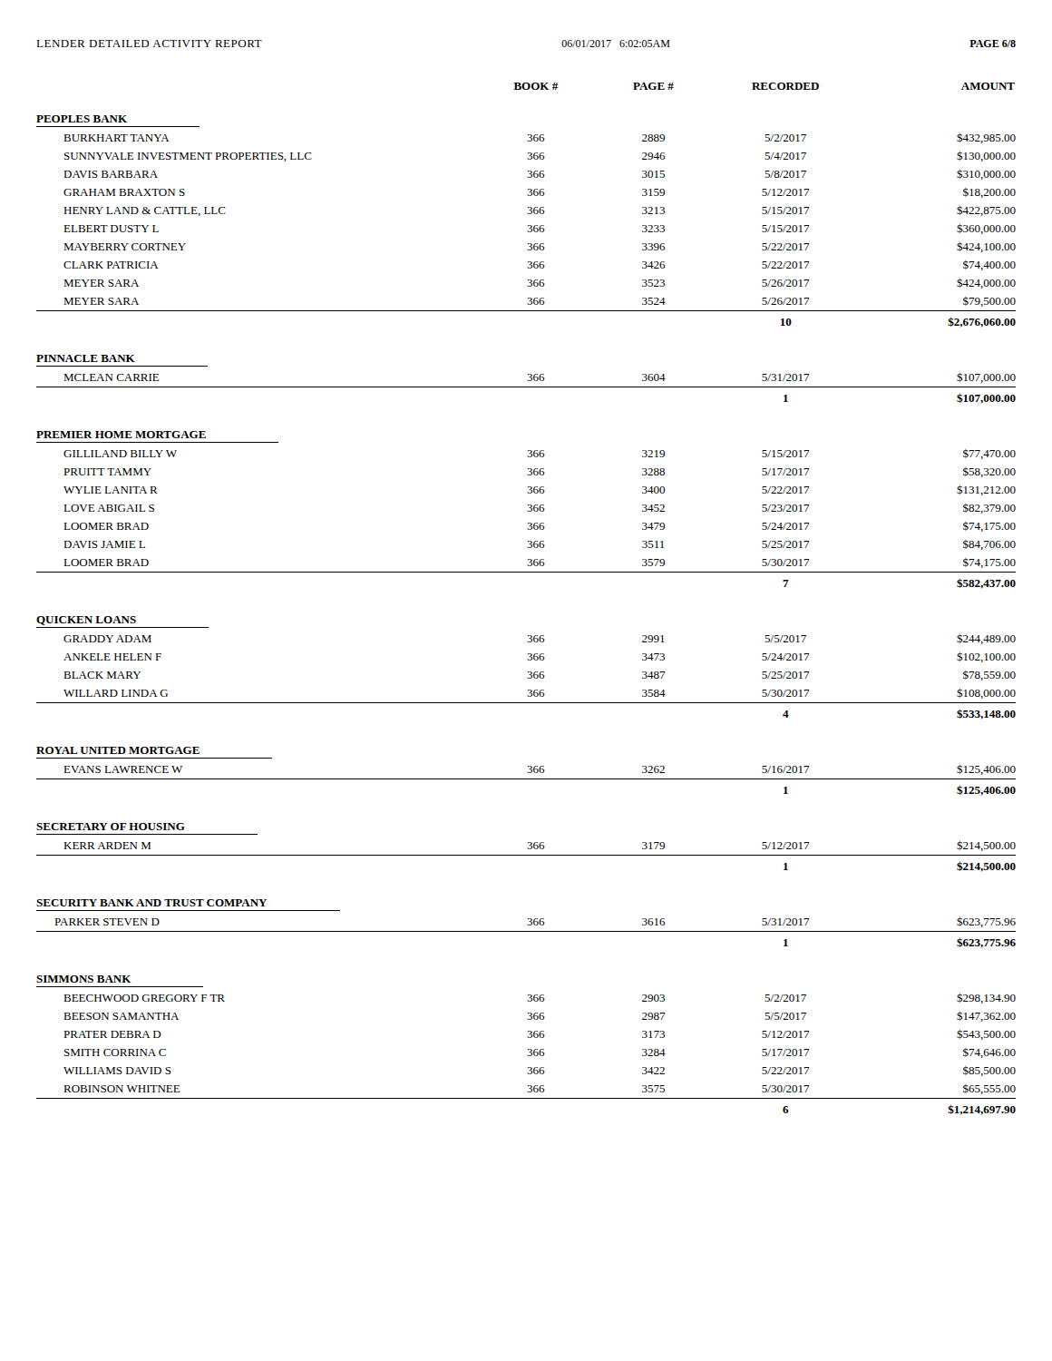LENDER DETAILED ACTIVITY REPORT
06/01/2017 6:02:05AM
PAGE 6/8
| | BOOK # | PAGE # | RECORDED | AMOUNT |
| --- | --- | --- | --- | --- |
| PEOPLES BANK |
| BURKHART TANYA | 366 | 2889 | 5/2/2017 | $432,985.00 |
| SUNNYVALE INVESTMENT PROPERTIES, LLC | 366 | 2946 | 5/4/2017 | $130,000.00 |
| DAVIS BARBARA | 366 | 3015 | 5/8/2017 | $310,000.00 |
| GRAHAM BRAXTON S | 366 | 3159 | 5/12/2017 | $18,200.00 |
| HENRY LAND & CATTLE, LLC | 366 | 3213 | 5/15/2017 | $422,875.00 |
| ELBERT DUSTY L | 366 | 3233 | 5/15/2017 | $360,000.00 |
| MAYBERRY CORTNEY | 366 | 3396 | 5/22/2017 | $424,100.00 |
| CLARK PATRICIA | 366 | 3426 | 5/22/2017 | $74,400.00 |
| MEYER SARA | 366 | 3523 | 5/26/2017 | $424,000.00 |
| MEYER SARA | 366 | 3524 | 5/26/2017 | $79,500.00 |
| | | | 10 | $2,676,060.00 |
| PINNACLE BANK |
| MCLEAN CARRIE | 366 | 3604 | 5/31/2017 | $107,000.00 |
| | | | 1 | $107,000.00 |
| PREMIER HOME MORTGAGE |
| GILLILAND BILLY W | 366 | 3219 | 5/15/2017 | $77,470.00 |
| PRUITT TAMMY | 366 | 3288 | 5/17/2017 | $58,320.00 |
| WYLIE LANITA R | 366 | 3400 | 5/22/2017 | $131,212.00 |
| LOVE ABIGAIL S | 366 | 3452 | 5/23/2017 | $82,379.00 |
| LOOMER BRAD | 366 | 3479 | 5/24/2017 | $74,175.00 |
| DAVIS JAMIE L | 366 | 3511 | 5/25/2017 | $84,706.00 |
| LOOMER BRAD | 366 | 3579 | 5/30/2017 | $74,175.00 |
| | | | 7 | $582,437.00 |
| QUICKEN LOANS |
| GRADDY ADAM | 366 | 2991 | 5/5/2017 | $244,489.00 |
| ANKELE HELEN F | 366 | 3473 | 5/24/2017 | $102,100.00 |
| BLACK MARY | 366 | 3487 | 5/25/2017 | $78,559.00 |
| WILLARD LINDA G | 366 | 3584 | 5/30/2017 | $108,000.00 |
| | | | 4 | $533,148.00 |
| ROYAL UNITED MORTGAGE |
| EVANS LAWRENCE W | 366 | 3262 | 5/16/2017 | $125,406.00 |
| | | | 1 | $125,406.00 |
| SECRETARY OF HOUSING |
| KERR ARDEN M | 366 | 3179 | 5/12/2017 | $214,500.00 |
| | | | 1 | $214,500.00 |
| SECURITY BANK AND TRUST COMPANY |
| PARKER STEVEN D | 366 | 3616 | 5/31/2017 | $623,775.96 |
| | | | 1 | $623,775.96 |
| SIMMONS BANK |
| BEECHWOOD GREGORY F TR | 366 | 2903 | 5/2/2017 | $298,134.90 |
| BEESON SAMANTHA | 366 | 2987 | 5/5/2017 | $147,362.00 |
| PRATER DEBRA D | 366 | 3173 | 5/12/2017 | $543,500.00 |
| SMITH CORRINA C | 366 | 3284 | 5/17/2017 | $74,646.00 |
| WILLIAMS DAVID S | 366 | 3422 | 5/22/2017 | $85,500.00 |
| ROBINSON WHITNEE | 366 | 3575 | 5/30/2017 | $65,555.00 |
| | | | 6 | $1,214,697.90 |